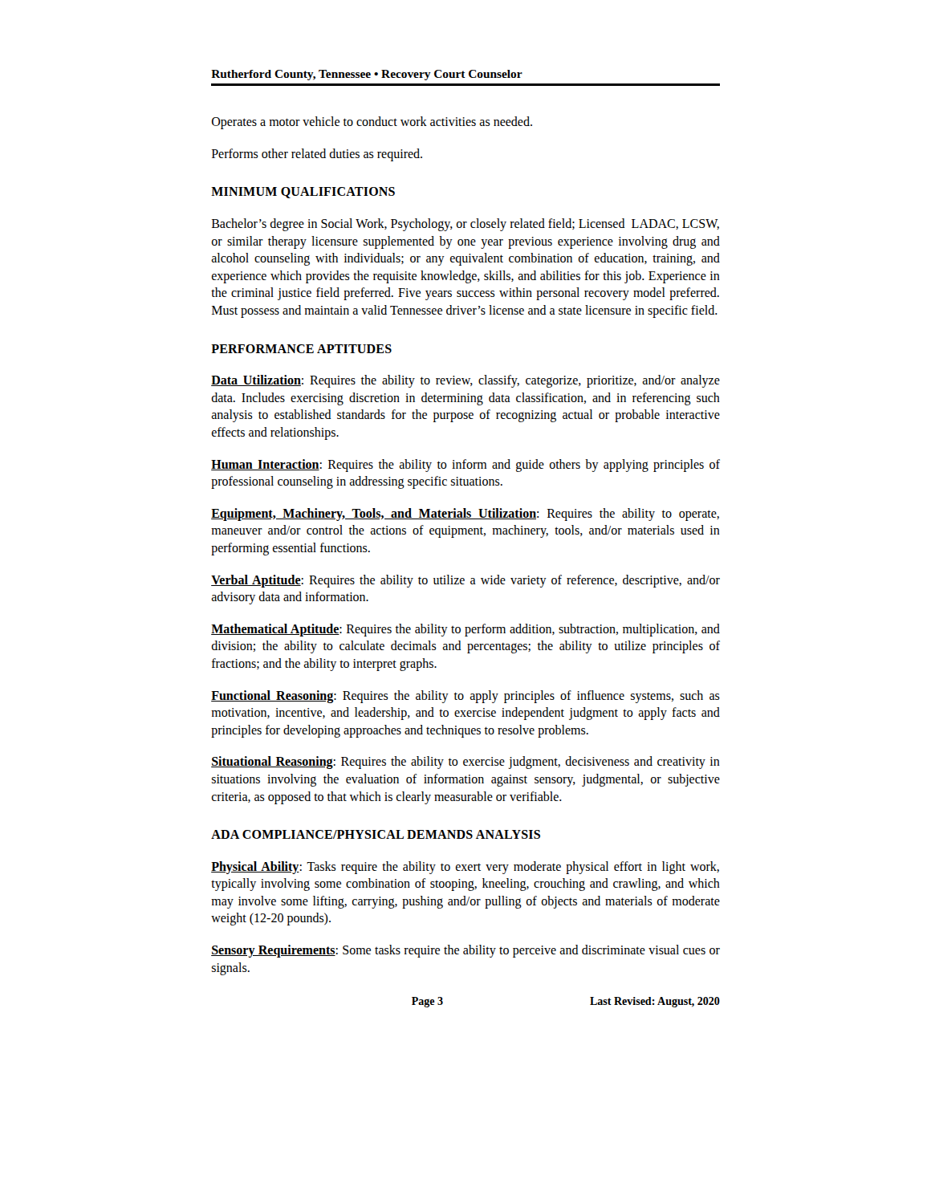Rutherford County, Tennessee • Recovery Court Counselor
Operates a motor vehicle to conduct work activities as needed.
Performs other related duties as required.
Minimum Qualifications
Bachelor’s degree in Social Work, Psychology, or closely related field; Licensed LADAC, LCSW, or similar therapy licensure supplemented by one year previous experience involving drug and alcohol counseling with individuals; or any equivalent combination of education, training, and experience which provides the requisite knowledge, skills, and abilities for this job. Experience in the criminal justice field preferred. Five years success within personal recovery model preferred. Must possess and maintain a valid Tennessee driver’s license and a state licensure in specific field.
Performance Aptitudes
Data Utilization: Requires the ability to review, classify, categorize, prioritize, and/or analyze data. Includes exercising discretion in determining data classification, and in referencing such analysis to established standards for the purpose of recognizing actual or probable interactive effects and relationships.
Human Interaction: Requires the ability to inform and guide others by applying principles of professional counseling in addressing specific situations.
Equipment, Machinery, Tools, and Materials Utilization: Requires the ability to operate, maneuver and/or control the actions of equipment, machinery, tools, and/or materials used in performing essential functions.
Verbal Aptitude: Requires the ability to utilize a wide variety of reference, descriptive, and/or advisory data and information.
Mathematical Aptitude: Requires the ability to perform addition, subtraction, multiplication, and division; the ability to calculate decimals and percentages; the ability to utilize principles of fractions; and the ability to interpret graphs.
Functional Reasoning: Requires the ability to apply principles of influence systems, such as motivation, incentive, and leadership, and to exercise independent judgment to apply facts and principles for developing approaches and techniques to resolve problems.
Situational Reasoning: Requires the ability to exercise judgment, decisiveness and creativity in situations involving the evaluation of information against sensory, judgmental, or subjective criteria, as opposed to that which is clearly measurable or verifiable.
ADA Compliance/Physical Demands Analysis
Physical Ability: Tasks require the ability to exert very moderate physical effort in light work, typically involving some combination of stooping, kneeling, crouching and crawling, and which may involve some lifting, carrying, pushing and/or pulling of objects and materials of moderate weight (12-20 pounds).
Sensory Requirements: Some tasks require the ability to perceive and discriminate visual cues or signals.
Page 3 Last Revised: August, 2020